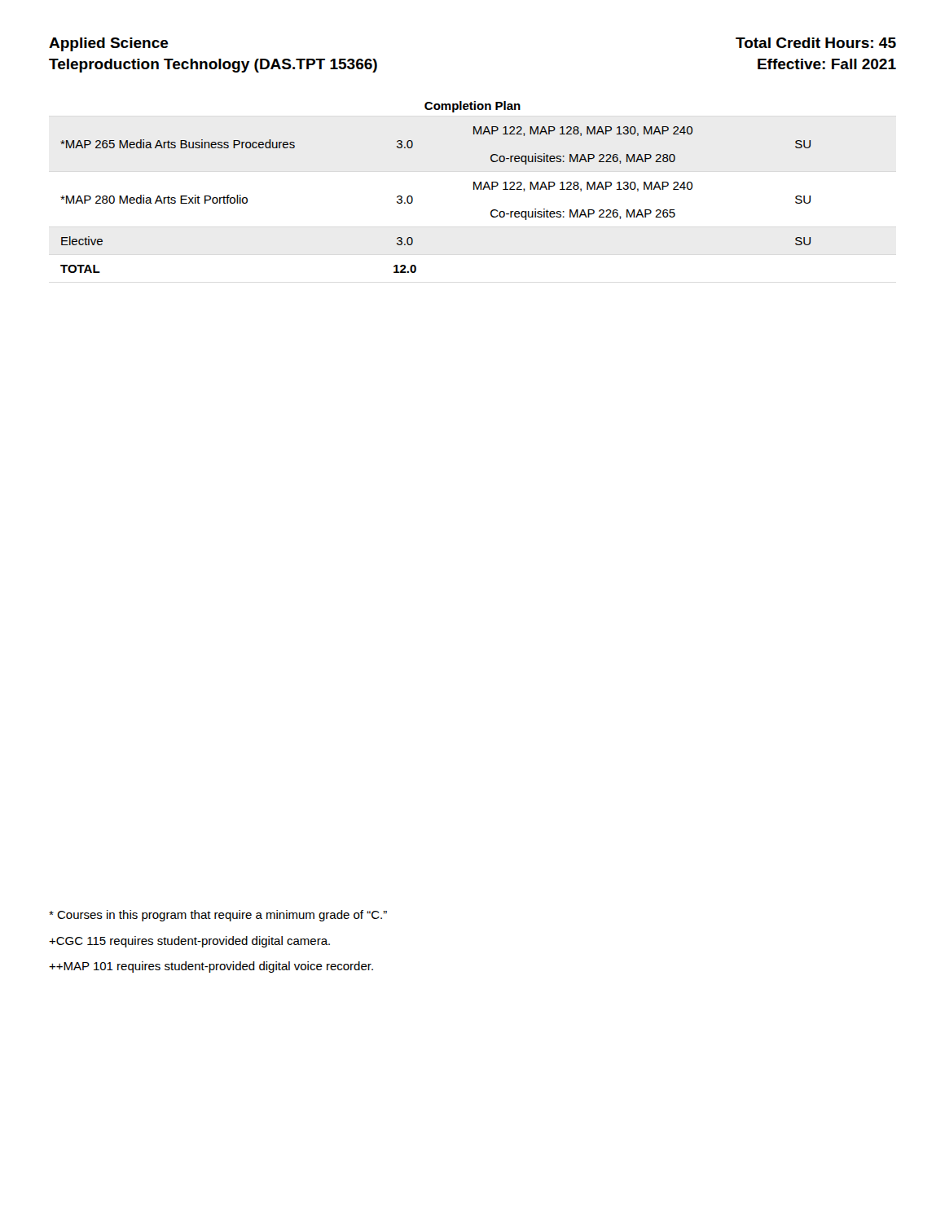Applied Science
Teleproduction Technology (DAS.TPT 15366)
Total Credit Hours: 45
Effective: Fall 2021
Completion Plan
| *MAP 265 Media Arts Business Procedures | 3.0 | MAP 122, MAP 128, MAP 130, MAP 240 Co-requisites: MAP 226, MAP 280 | SU |
| *MAP 280 Media Arts Exit Portfolio | 3.0 | MAP 122, MAP 128, MAP 130, MAP 240 Co-requisites: MAP 226, MAP 265 | SU |
| Elective | 3.0 | | SU |
| TOTAL | 12.0 | | |
* Courses in this program that require a minimum grade of “C.”
+CGC 115 requires student-provided digital camera.
++MAP 101 requires student-provided digital voice recorder.